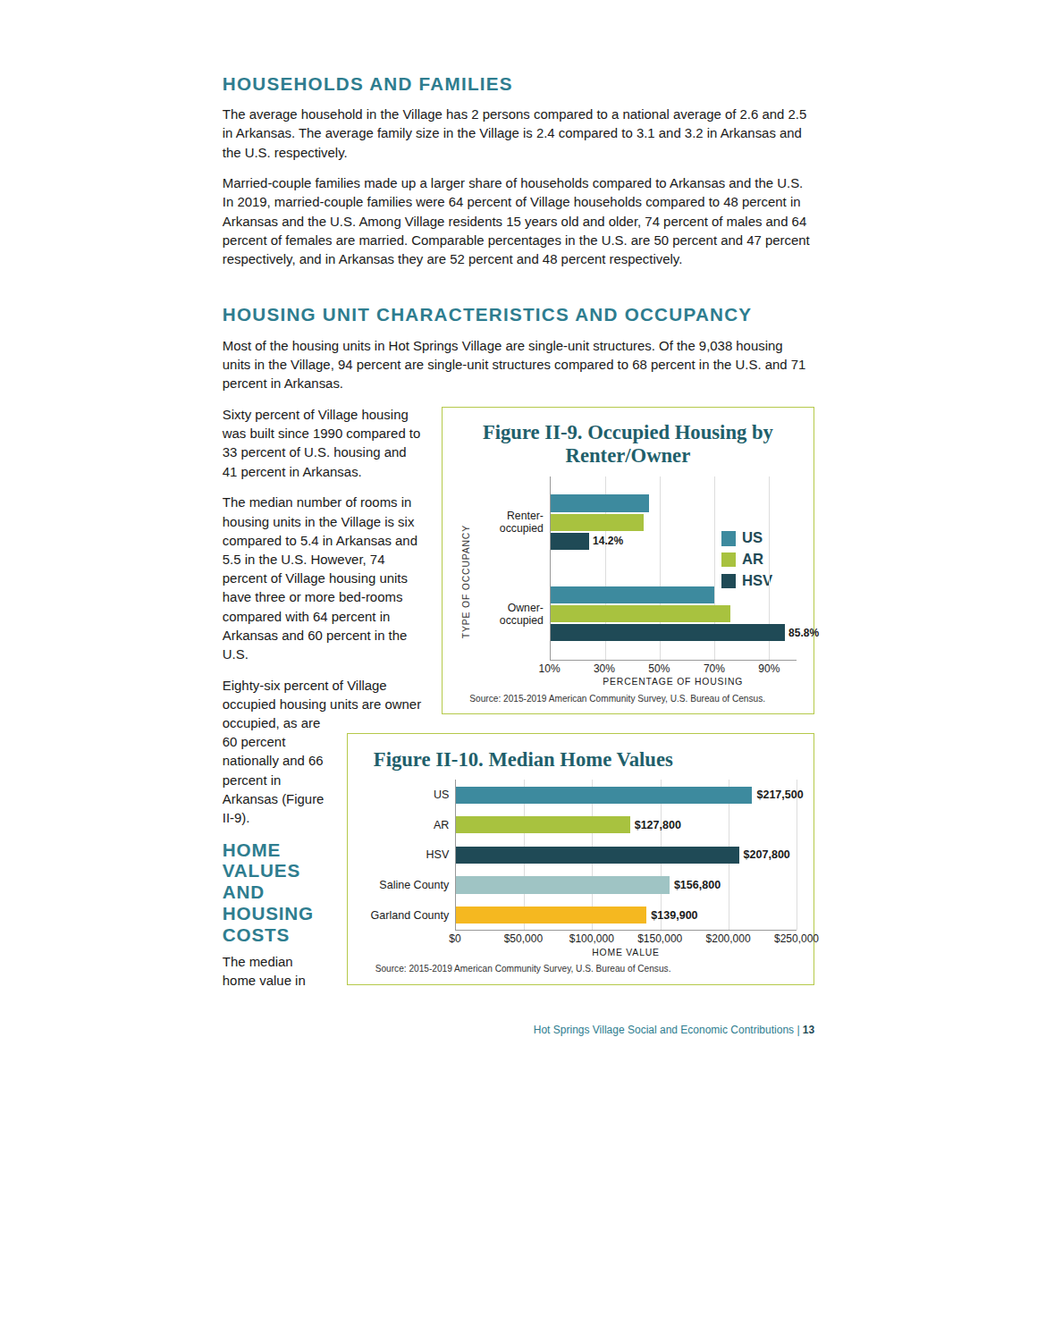Households and Families
The average household in the Village has 2 persons compared to a national average of 2.6 and 2.5 in Arkansas. The average family size in the Village is 2.4 compared to 3.1 and 3.2 in Arkansas and the U.S. respectively.
Married-couple families made up a larger share of households compared to Arkansas and the U.S. In 2019, married-couple families were 64 percent of Village households compared to 48 percent in Arkansas and the U.S. Among Village residents 15 years old and older, 74 percent of males and 64 percent of females are married. Comparable percentages in the U.S. are 50 percent and 47 percent respectively, and in Arkansas they are 52 percent and 48 percent respectively.
Housing Unit Characteristics and Occupancy
Most of the housing units in Hot Springs Village are single-unit structures. Of the 9,038 housing units in the Village, 94 percent are single-unit structures compared to 68 percent in the U.S. and 71 percent in Arkansas.
Figure II-9. Occupied Housing by Renter/Owner
US
AR
HSV
TYPE OF OCCUPANCY
Renter-
occupied
Owner-
occupied
14.2%
85.8%
10% 30% 50% 70% 90%
PERCENTAGE OF HOUSING
Source: 2015-2019 American Community Survey, U.S. Bureau of Census.
Figure II-10. Median Home Values
US
AR
HSV
Saline County
Garland County
$217,500
$127,800
$207,800
$156,800
$139,900
$0 $50,000 $100,000 $150,000 $200,000 $250,000
HOME VALUE
Source: 2015-2019 American Community Survey, U.S. Bureau of Census.
Sixty percent of Village housing was built since 1990 compared to 33 percent of U.S. housing and 41 percent in Arkansas.
The median number of rooms in housing units in the Village is six compared to 5.4 in Arkansas and 5.5 in the U.S. However, 74 percent of Village housing units have three or more bed-rooms compared with 64 percent in Arkansas and 60 percent in the U.S.
Eighty-six percent of Village occupied housing units are owner occupied, as are 60 percent nationally and 66 percent in Arkansas (Figure II-9).
Home Values and Housing Costs
The median home value in
Hot Springs Village Social and Economic Contributions | 13